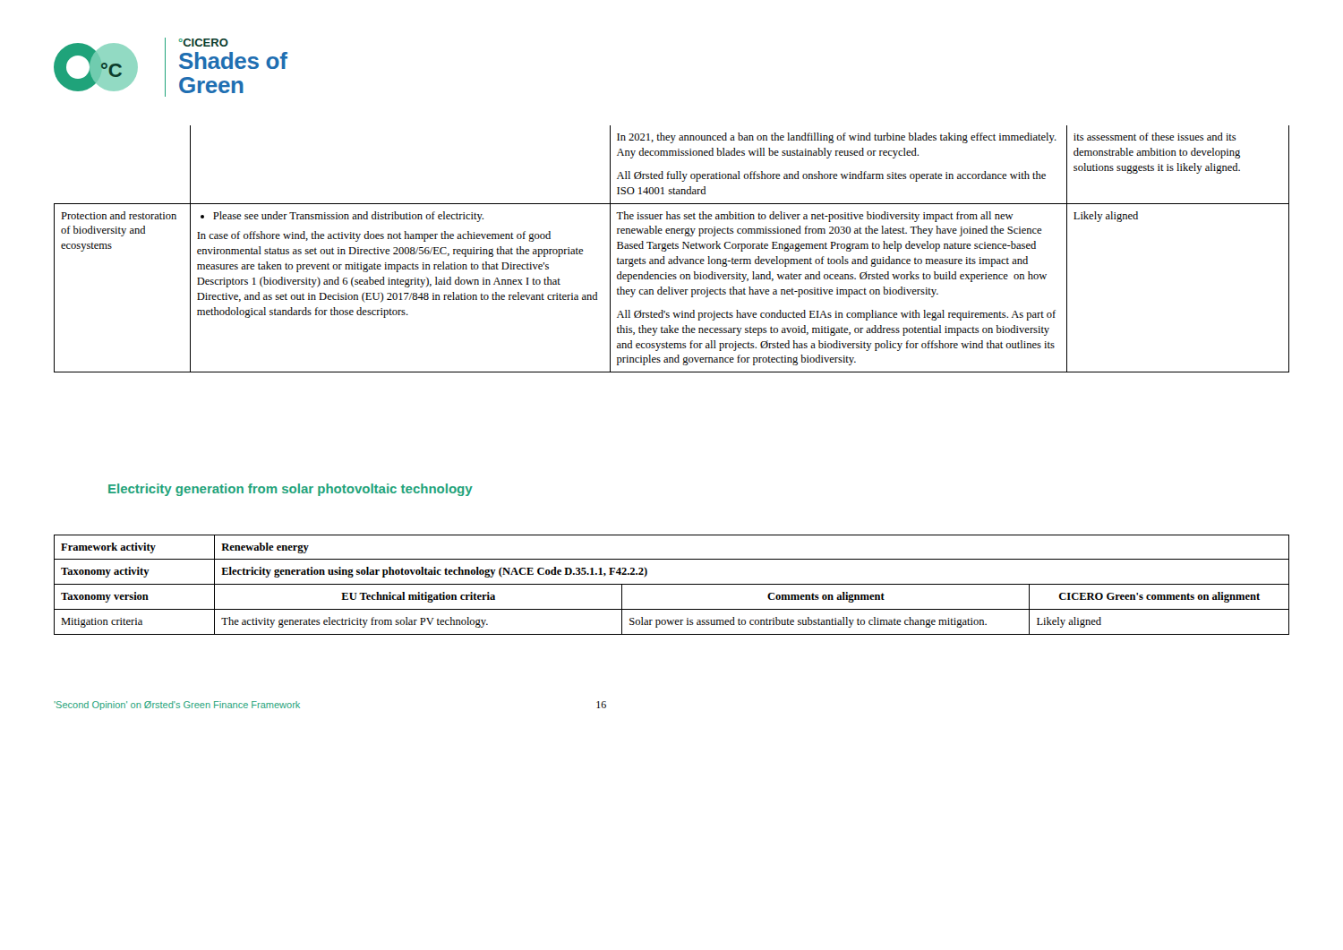°C
°CICERO
Shades of
Green
| | | In 2021, they announced a ban on the landfilling of wind turbine blades taking effect immediately. Any decommissioned blades will be sustainably reused or recycled. All Ørsted fully operational offshore and onshore windfarm sites operate in accordance with the ISO 14001 standard | its assessment of these issues and its demonstrable ambition to developing solutions suggests it is likely aligned. |
| Protection and restoration of biodiversity and ecosystems | Please see under Transmission and distribution of electricity. In case of offshore wind, the activity does not hamper the achievement of good environmental status as set out in Directive 2008/56/EC, requiring that the appropriate measures are taken to prevent or mitigate impacts in relation to that Directive's Descriptors 1 (biodiversity) and 6 (seabed integrity), laid down in Annex I to that Directive, and as set out in Decision (EU) 2017/848 in relation to the relevant criteria and methodological standards for those descriptors. | The issuer has set the ambition to deliver a net-positive biodiversity impact from all new renewable energy projects commissioned from 2030 at the latest. They have joined the Science Based Targets Network Corporate Engagement Program to help develop nature science-based targets and advance long-term development of tools and guidance to measure its impact and dependencies on biodiversity, land, water and oceans. Ørsted works to build experience on how they can deliver projects that have a net-positive impact on biodiversity. All Ørsted's wind projects have conducted EIAs in compliance with legal requirements. As part of this, they take the necessary steps to avoid, mitigate, or address potential impacts on biodiversity and ecosystems for all projects. Ørsted has a biodiversity policy for offshore wind that outlines its principles and governance for protecting biodiversity. | Likely aligned |
Electricity generation from solar photovoltaic technology
| Framework activity | Renewable energy |
| Taxonomy activity | Electricity generation using solar photovoltaic technology (NACE Code D.35.1.1, F42.2.2) |
| Taxonomy version | EU Technical mitigation criteria | Comments on alignment | CICERO Green's comments on alignment |
| Mitigation criteria | The activity generates electricity from solar PV technology. | Solar power is assumed to contribute substantially to climate change mitigation. | Likely aligned |
'Second Opinion' on Ørsted's Green Finance Framework
16